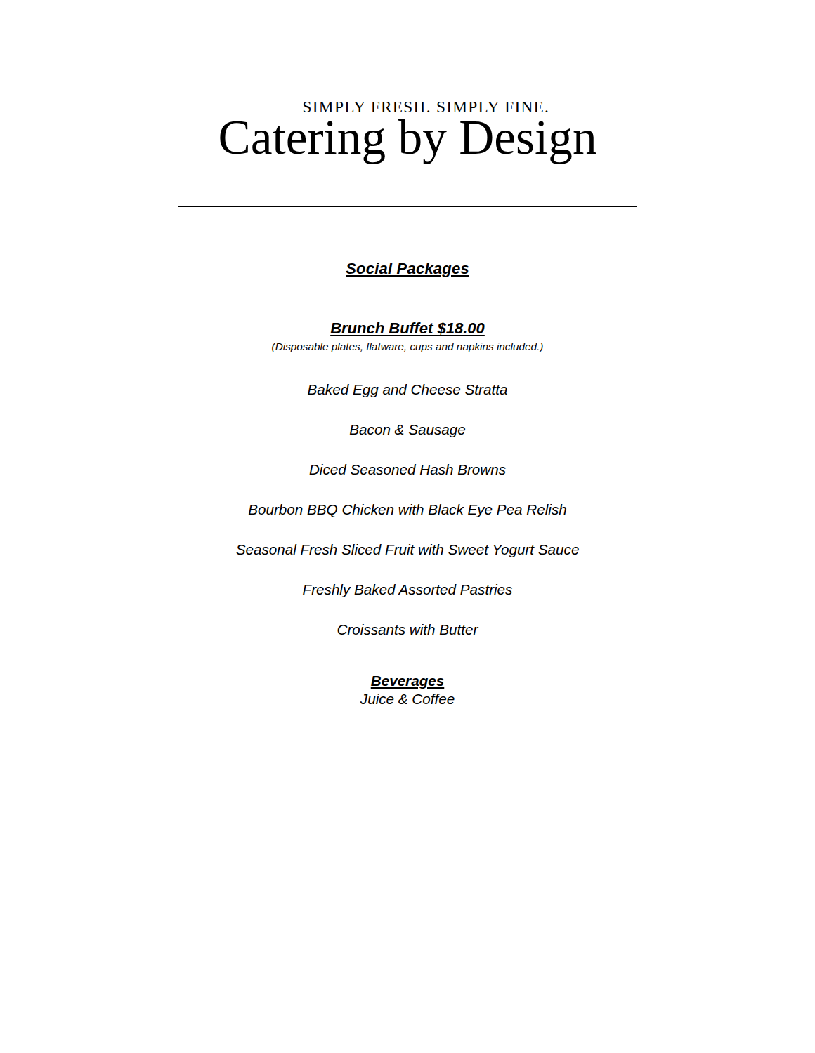Simply Fresh. Simply Fine.
Catering by Design
Social Packages
Brunch Buffet $18.00
(Disposable plates, flatware, cups and napkins included.)
Baked Egg and Cheese Stratta
Bacon & Sausage
Diced Seasoned Hash Browns
Bourbon BBQ Chicken with Black Eye Pea Relish
Seasonal Fresh Sliced Fruit with Sweet Yogurt Sauce
Freshly Baked Assorted Pastries
Croissants with Butter
Beverages
Juice & Coffee